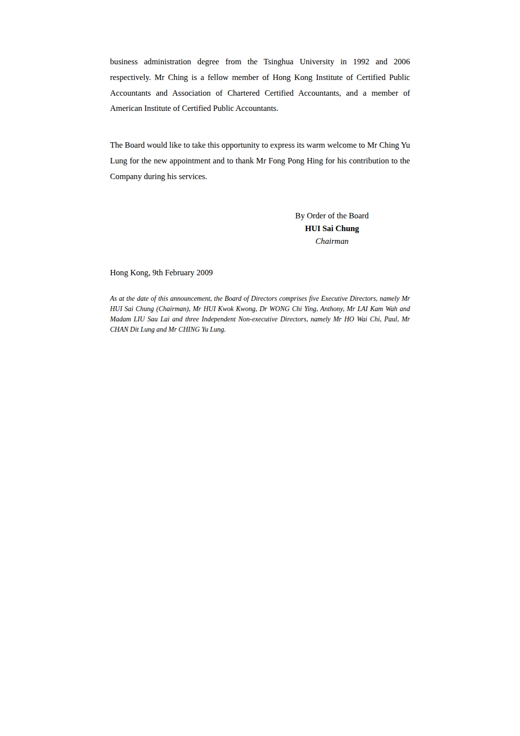business administration degree from the Tsinghua University in 1992 and 2006 respectively. Mr Ching is a fellow member of Hong Kong Institute of Certified Public Accountants and Association of Chartered Certified Accountants, and a member of American Institute of Certified Public Accountants.
The Board would like to take this opportunity to express its warm welcome to Mr Ching Yu Lung for the new appointment and to thank Mr Fong Pong Hing for his contribution to the Company during his services.
By Order of the Board HUI Sai Chung Chairman
Hong Kong, 9th February 2009
As at the date of this announcement, the Board of Directors comprises five Executive Directors, namely Mr HUI Sai Chung (Chairman), Mr HUI Kwok Kwong, Dr WONG Chi Ying, Anthony, Mr LAI Kam Wah and Madam LIU Sau Lai and three Independent Non-executive Directors, namely Mr HO Wai Chi, Paul, Mr CHAN Dit Lung and Mr CHING Yu Lung.